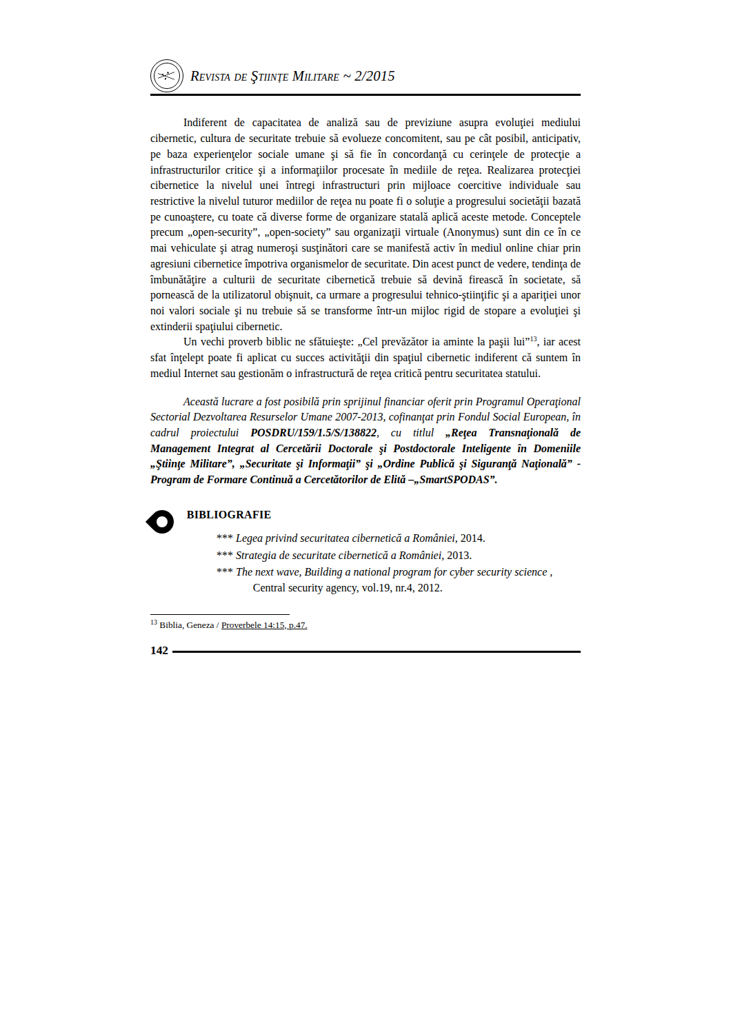Revista de Ştiinţe Militare ~ 2/2015
Indiferent de capacitatea de analiză sau de previziune asupra evoluţiei mediului cibernetic, cultura de securitate trebuie să evolueze concomitent, sau pe cât posibil, anticipativ, pe baza experienţelor sociale umane şi să fie în concordanţă cu cerinţele de protecţie a infrastructurilor critice şi a informaţiilor procesate în mediile de reţea. Realizarea protecţiei cibernetice la nivelul unei întregi infrastructuri prin mijloace coercitive individuale sau restrictive la nivelul tuturor mediilor de reţea nu poate fi o soluţie a progresului societăţii bazată pe cunoaştere, cu toate că diverse forme de organizare statală aplică aceste metode. Conceptele precum „open-security”, „open-society” sau organizaţii virtuale (Anonymus) sunt din ce în ce mai vehiculate şi atrag numeroşi susţinători care se manifestă activ în mediul online chiar prin agresiuni cibernetice împotriva organismelor de securitate. Din acest punct de vedere, tendinţa de îmbunătăţire a culturii de securitate cibernetică trebuie să devină firească în societate, să pornească de la utilizatorul obişnuit, ca urmare a progresului tehnico-ştiinţific şi a apariţiei unor noi valori sociale şi nu trebuie să se transforme într-un mijloc rigid de stopare a evoluţiei şi extinderii spaţiului cibernetic.
Un vechi proverb biblic ne sfătuieşte: „Cel prevăzător ia aminte la paşii lui”13, iar acest sfat înţelept poate fi aplicat cu succes activităţii din spaţiul cibernetic indiferent că suntem în mediul Internet sau gestionăm o infrastructură de reţea critică pentru securitatea statului.
Această lucrare a fost posibilă prin sprijinul financiar oferit prin Programul Operaţional Sectorial Dezvoltarea Resurselor Umane 2007-2013, cofinanţat prin Fondul Social European, în cadrul proiectului POSDRU/159/1.5/S/138822, cu titlul „Reţea Transnaţională de Management Integrat al Cercetării Doctorale şi Postdoctorale Inteligente în Domeniile „Ştiinţe Militare”, „Securitate şi Informaţii” şi „Ordine Publică şi Siguranţă Naţională” - Program de Formare Continuă a Cercetătorilor de Elită –„SmartSPODAS”.
BIBLIOGRAFIE
*** Legea privind securitatea cibernetică a României, 2014.
*** Strategia de securitate cibernetică a României, 2013.
*** The next wave, Building a national program for cyber security science , Central security agency, vol.19, nr.4, 2012.
13 Biblia, Geneza / Proverbele 14:15, p.47.
142